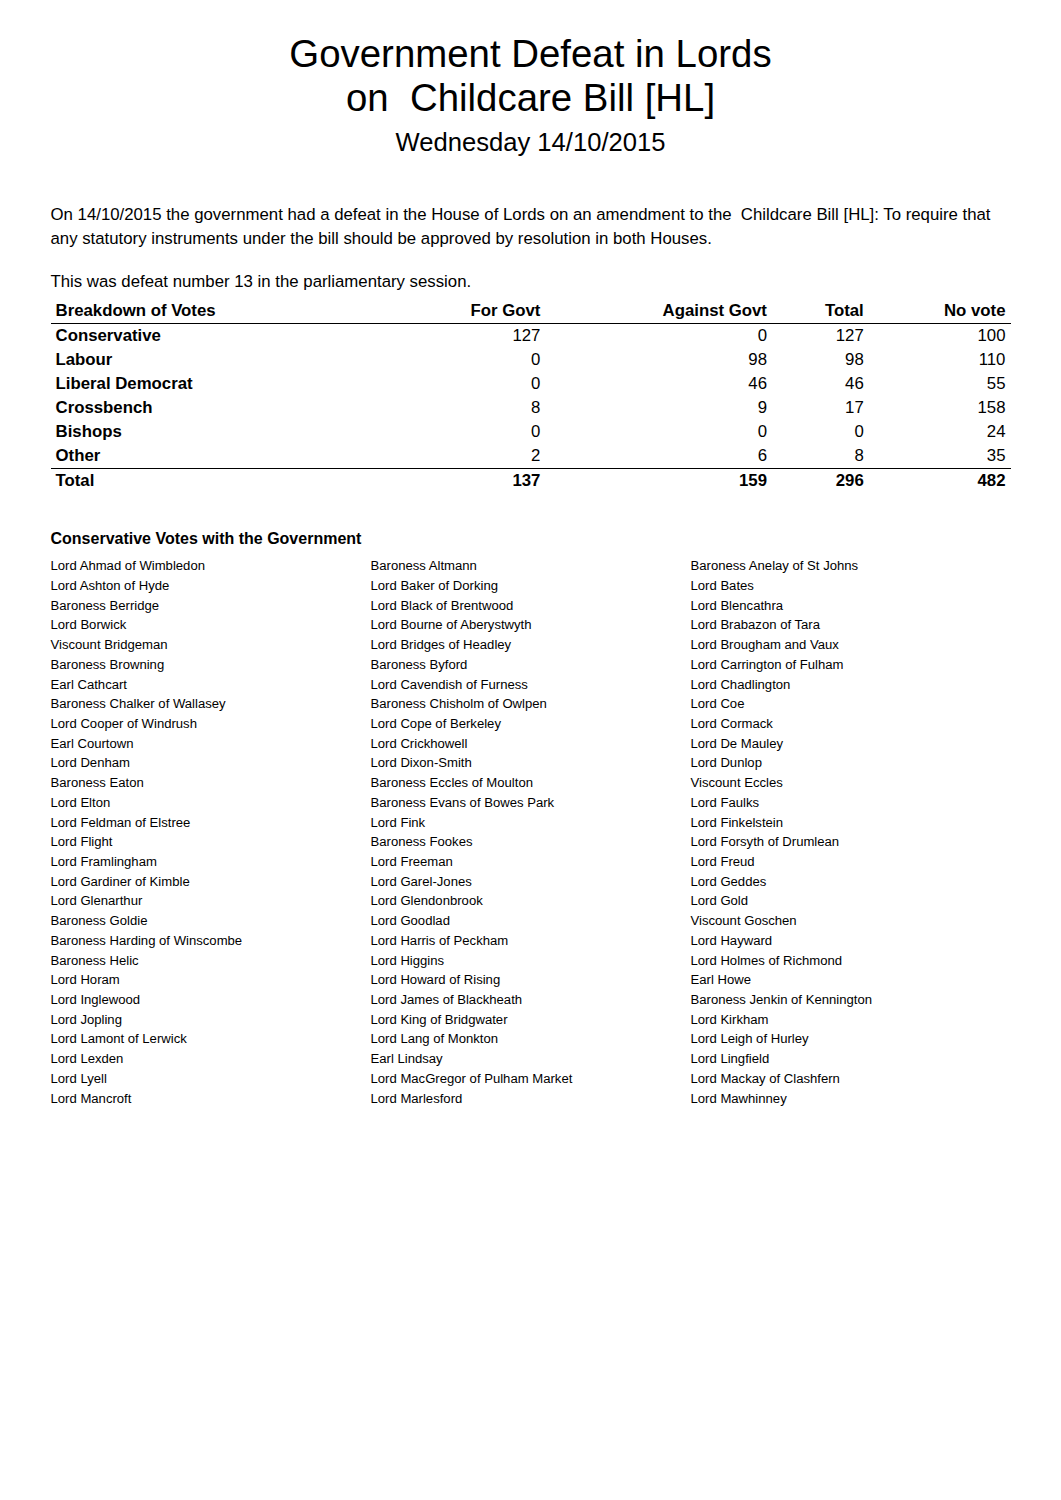Government Defeat in Lords
on Childcare Bill [HL]
Wednesday 14/10/2015
On 14/10/2015 the government had a defeat in the House of Lords on an amendment to the Childcare Bill [HL]: To require that any statutory instruments under the bill should be approved by resolution in both Houses.
This was defeat number 13 in the parliamentary session.
| Breakdown of Votes | For Govt | Against Govt | Total | No vote |
| --- | --- | --- | --- | --- |
| Conservative | 127 | 0 | 127 | 100 |
| Labour | 0 | 98 | 98 | 110 |
| Liberal Democrat | 0 | 46 | 46 | 55 |
| Crossbench | 8 | 9 | 17 | 158 |
| Bishops | 0 | 0 | 0 | 24 |
| Other | 2 | 6 | 8 | 35 |
| Total | 137 | 159 | 296 | 482 |
Conservative Votes with the Government
| Lord Ahmad of Wimbledon | Baroness Altmann | Baroness Anelay of St Johns |
| Lord Ashton of Hyde | Lord Baker of Dorking | Lord Bates |
| Baroness Berridge | Lord Black of Brentwood | Lord Blencathra |
| Lord Borwick | Lord Bourne of Aberystwyth | Lord Brabazon of Tara |
| Viscount Bridgeman | Lord Bridges of Headley | Lord Brougham and Vaux |
| Baroness Browning | Baroness Byford | Lord Carrington of Fulham |
| Earl Cathcart | Lord Cavendish of Furness | Lord Chadlington |
| Baroness Chalker of Wallasey | Baroness Chisholm of Owlpen | Lord Coe |
| Lord Cooper of Windrush | Lord Cope of Berkeley | Lord Cormack |
| Earl Courtown | Lord Crickhowell | Lord De Mauley |
| Lord Denham | Lord Dixon-Smith | Lord Dunlop |
| Baroness Eaton | Baroness Eccles of Moulton | Viscount Eccles |
| Lord Elton | Baroness Evans of Bowes Park | Lord Faulks |
| Lord Feldman of Elstree | Lord Fink | Lord Finkelstein |
| Lord Flight | Baroness Fookes | Lord Forsyth of Drumlean |
| Lord Framlingham | Lord Freeman | Lord Freud |
| Lord Gardiner of Kimble | Lord Garel-Jones | Lord Geddes |
| Lord Glenarthur | Lord Glendonbrook | Lord Gold |
| Baroness Goldie | Lord Goodlad | Viscount Goschen |
| Baroness Harding of Winscombe | Lord Harris of Peckham | Lord Hayward |
| Baroness Helic | Lord Higgins | Lord Holmes of Richmond |
| Lord Horam | Lord Howard of Rising | Earl Howe |
| Lord Inglewood | Lord James of Blackheath | Baroness Jenkin of Kennington |
| Lord Jopling | Lord King of Bridgwater | Lord Kirkham |
| Lord Lamont of Lerwick | Lord Lang of Monkton | Lord Leigh of Hurley |
| Lord Lexden | Earl Lindsay | Lord Lingfield |
| Lord Lyell | Lord MacGregor of Pulham Market | Lord Mackay of Clashfern |
| Lord Mancroft | Lord Marlesford | Lord Mawhinney |